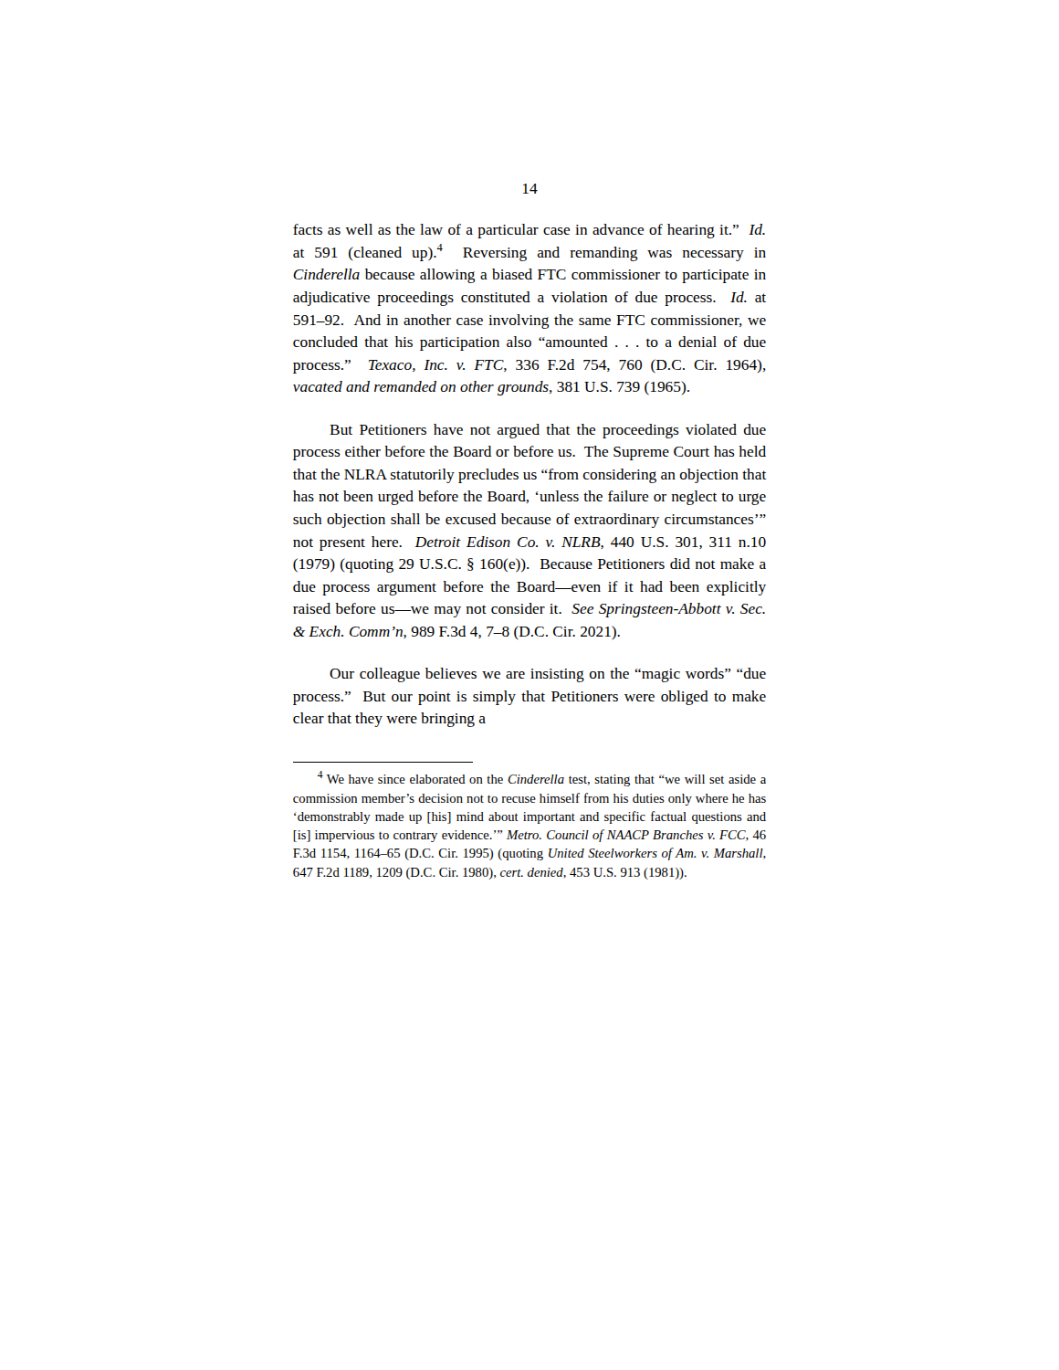14
facts as well as the law of a particular case in advance of hearing it.” Id. at 591 (cleaned up).4 Reversing and remanding was necessary in Cinderella because allowing a biased FTC commissioner to participate in adjudicative proceedings constituted a violation of due process. Id. at 591–92. And in another case involving the same FTC commissioner, we concluded that his participation also “amounted . . . to a denial of due process.” Texaco, Inc. v. FTC, 336 F.2d 754, 760 (D.C. Cir. 1964), vacated and remanded on other grounds, 381 U.S. 739 (1965).
But Petitioners have not argued that the proceedings violated due process either before the Board or before us. The Supreme Court has held that the NLRA statutorily precludes us “from considering an objection that has not been urged before the Board, ‘unless the failure or neglect to urge such objection shall be excused because of extraordinary circumstances’” not present here. Detroit Edison Co. v. NLRB, 440 U.S. 301, 311 n.10 (1979) (quoting 29 U.S.C. § 160(e)). Because Petitioners did not make a due process argument before the Board—even if it had been explicitly raised before us—we may not consider it. See Springsteen-Abbott v. Sec. & Exch. Comm’n, 989 F.3d 4, 7–8 (D.C. Cir. 2021).
Our colleague believes we are insisting on the “magic words” “due process.” But our point is simply that Petitioners were obliged to make clear that they were bringing a
4 We have since elaborated on the Cinderella test, stating that “we will set aside a commission member’s decision not to recuse himself from his duties only where he has ‘demonstrably made up [his] mind about important and specific factual questions and [is] impervious to contrary evidence.’” Metro. Council of NAACP Branches v. FCC, 46 F.3d 1154, 1164–65 (D.C. Cir. 1995) (quoting United Steelworkers of Am. v. Marshall, 647 F.2d 1189, 1209 (D.C. Cir. 1980), cert. denied, 453 U.S. 913 (1981)).